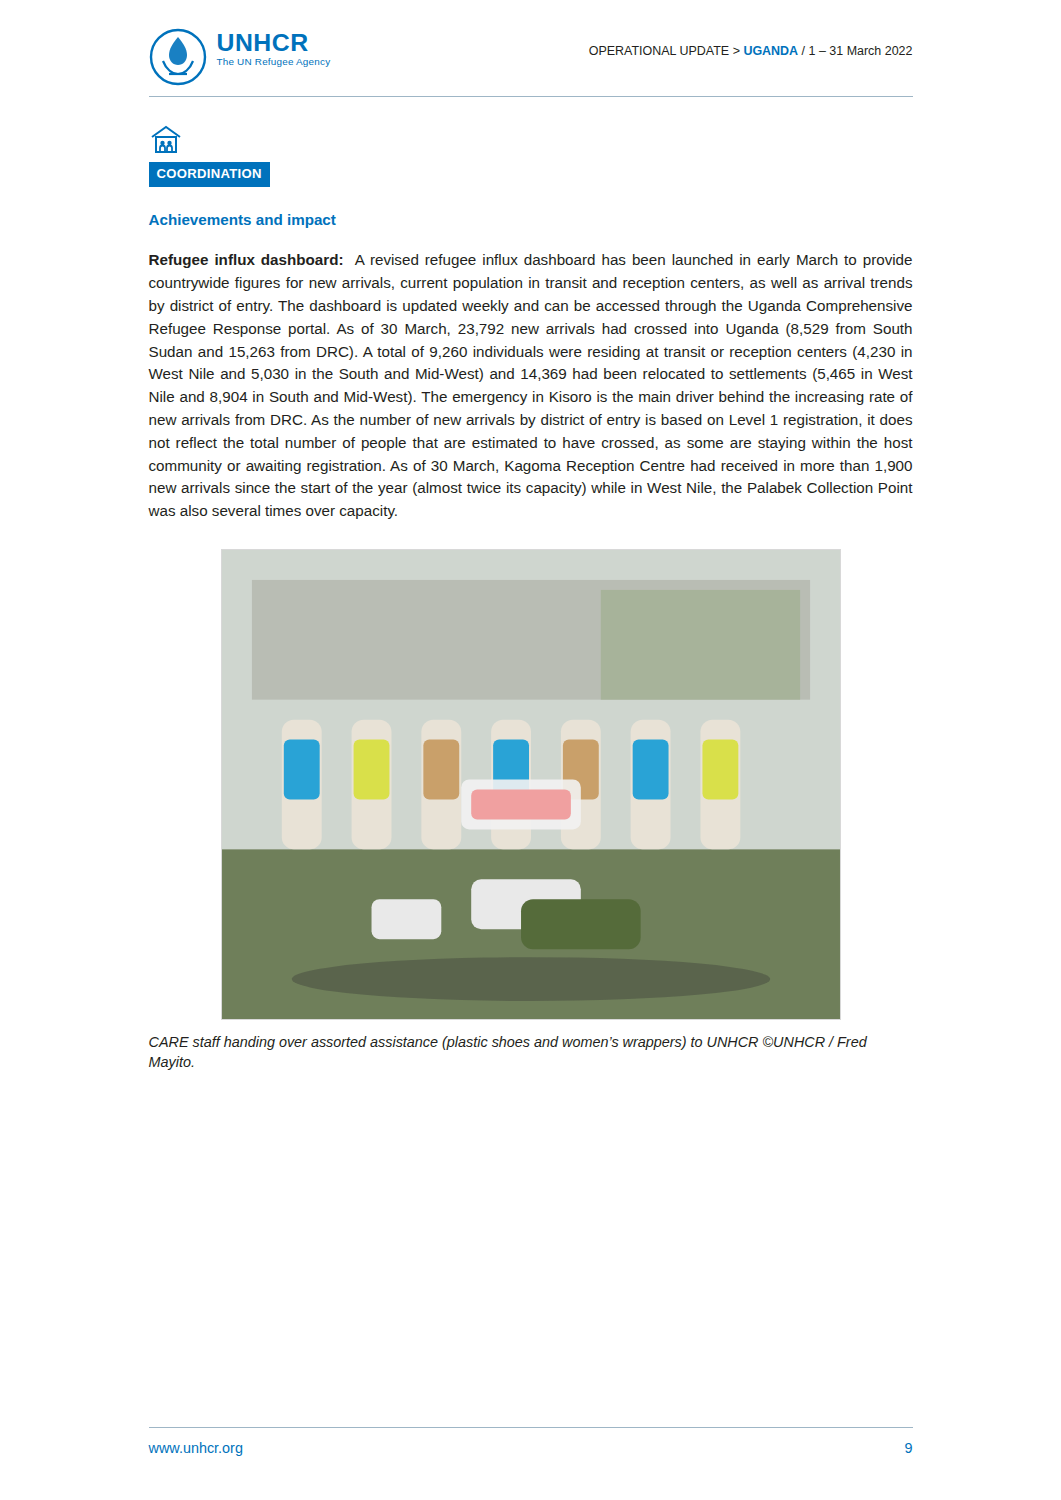UNHCR The UN Refugee Agency
OPERATIONAL UPDATE > UGANDA / 1 – 31 March 2022
COORDINATION
Achievements and impact
Refugee influx dashboard: A revised refugee influx dashboard has been launched in early March to provide countrywide figures for new arrivals, current population in transit and reception centers, as well as arrival trends by district of entry. The dashboard is updated weekly and can be accessed through the Uganda Comprehensive Refugee Response portal. As of 30 March, 23,792 new arrivals had crossed into Uganda (8,529 from South Sudan and 15,263 from DRC). A total of 9,260 individuals were residing at transit or reception centers (4,230 in West Nile and 5,030 in the South and Mid-West) and 14,369 had been relocated to settlements (5,465 in West Nile and 8,904 in South and Mid-West). The emergency in Kisoro is the main driver behind the increasing rate of new arrivals from DRC. As the number of new arrivals by district of entry is based on Level 1 registration, it does not reflect the total number of people that are estimated to have crossed, as some are staying within the host community or awaiting registration. As of 30 March, Kagoma Reception Centre had received in more than 1,900 new arrivals since the start of the year (almost twice its capacity) while in West Nile, the Palabek Collection Point was also several times over capacity.
CARE staff handing over assorted assistance (plastic shoes and women’s wrappers) to UNHCR ©UNHCR / Fred Mayito.
www.unhcr.org 9